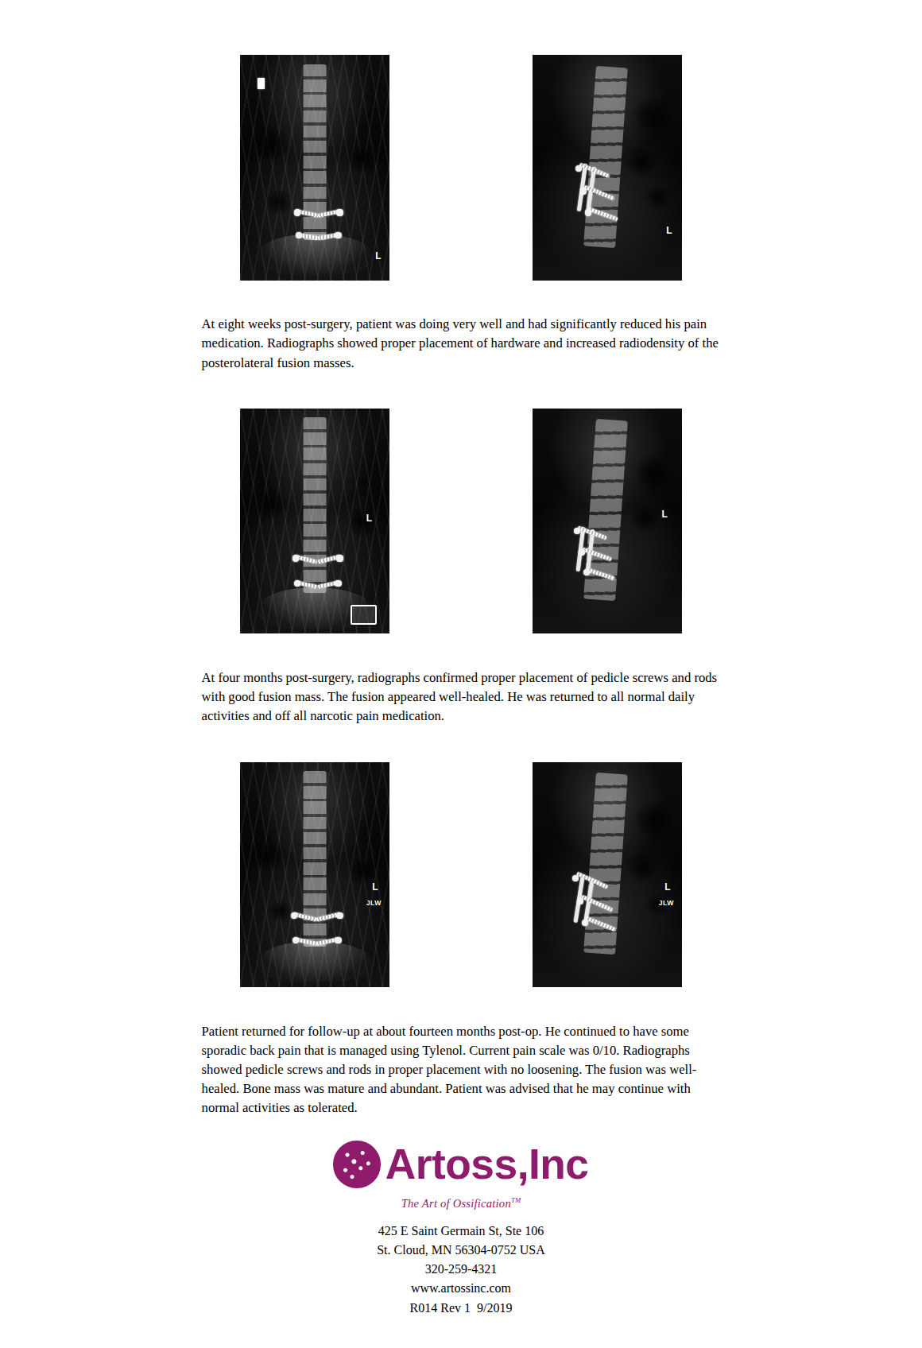L
L
At eight weeks post-surgery, patient was doing very well and had significantly reduced his pain medication. Radiographs showed proper placement of hardware and increased radiodensity of the posterolateral fusion masses.
L
L
At four months post-surgery, radiographs confirmed proper placement of pedicle screws and rods with good fusion mass. The fusion appeared well-healed. He was returned to all normal daily activities and off all narcotic pain medication.
L
JLW
L
JLW
Patient returned for follow-up at about fourteen months post-op. He continued to have some sporadic back pain that is managed using Tylenol. Current pain scale was 0/10. Radiographs showed pedicle screws and rods in proper placement with no loosening. The fusion was well-healed. Bone mass was mature and abundant. Patient was advised that he may continue with normal activities as tolerated.
Artoss,Inc
The Art of OssificationTM
425 E Saint Germain St, Ste 106
St. Cloud, MN 56304-0752 USA
320-259-4321
www.artossinc.com
R014 Rev 1 9/2019